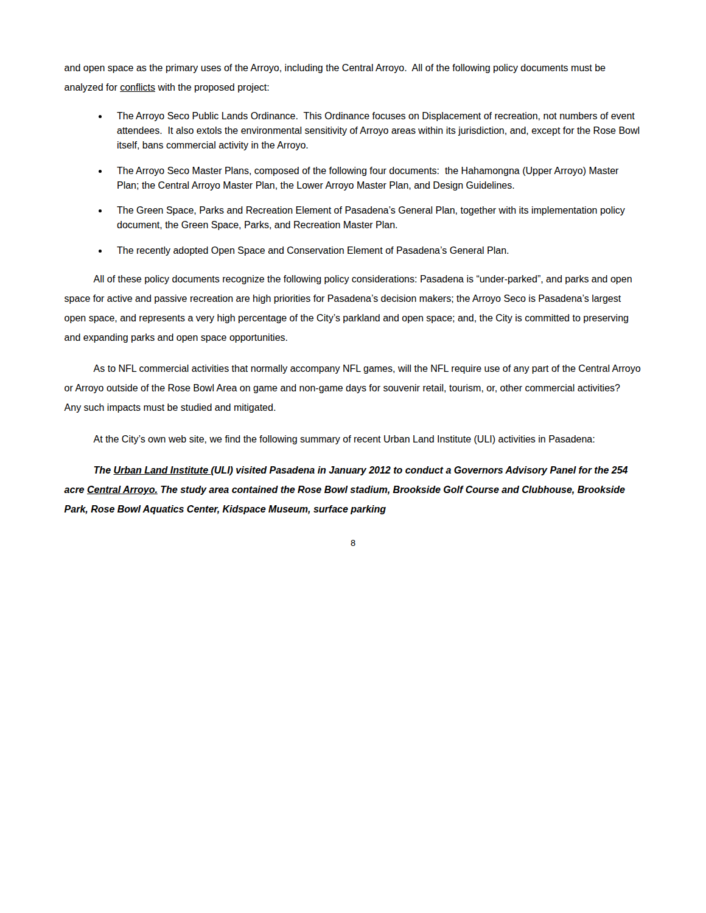and open space as the primary uses of the Arroyo, including the Central Arroyo. All of the following policy documents must be analyzed for conflicts with the proposed project:
The Arroyo Seco Public Lands Ordinance. This Ordinance focuses on Displacement of recreation, not numbers of event attendees. It also extols the environmental sensitivity of Arroyo areas within its jurisdiction, and, except for the Rose Bowl itself, bans commercial activity in the Arroyo.
The Arroyo Seco Master Plans, composed of the following four documents: the Hahamongna (Upper Arroyo) Master Plan; the Central Arroyo Master Plan, the Lower Arroyo Master Plan, and Design Guidelines.
The Green Space, Parks and Recreation Element of Pasadena’s General Plan, together with its implementation policy document, the Green Space, Parks, and Recreation Master Plan.
The recently adopted Open Space and Conservation Element of Pasadena’s General Plan.
All of these policy documents recognize the following policy considerations: Pasadena is “under-parked”, and parks and open space for active and passive recreation are high priorities for Pasadena’s decision makers; the Arroyo Seco is Pasadena’s largest open space, and represents a very high percentage of the City’s parkland and open space; and, the City is committed to preserving and expanding parks and open space opportunities.
As to NFL commercial activities that normally accompany NFL games, will the NFL require use of any part of the Central Arroyo or Arroyo outside of the Rose Bowl Area on game and non-game days for souvenir retail, tourism, or, other commercial activities? Any such impacts must be studied and mitigated.
At the City’s own web site, we find the following summary of recent Urban Land Institute (ULI) activities in Pasadena:
The Urban Land Institute (ULI) visited Pasadena in January 2012 to conduct a Governors Advisory Panel for the 254 acre Central Arroyo. The study area contained the Rose Bowl stadium, Brookside Golf Course and Clubhouse, Brookside Park, Rose Bowl Aquatics Center, Kidspace Museum, surface parking
8